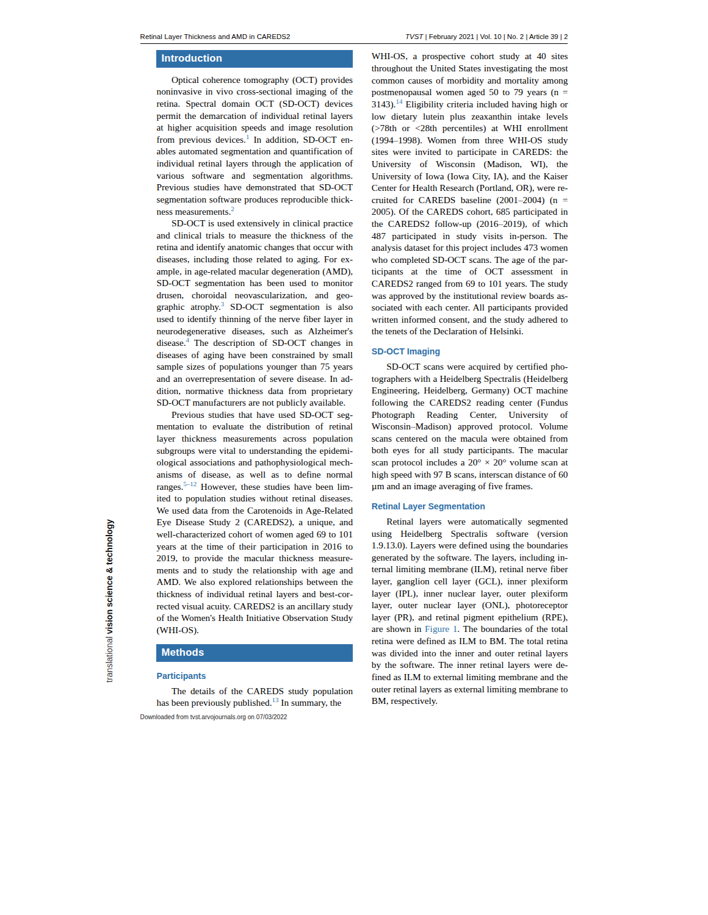Retinal Layer Thickness and AMD in CAREDS2
TVST | February 2021 | Vol. 10 | No. 2 | Article 39 | 2
translational vision science & technology
Introduction
Optical coherence tomography (OCT) provides noninvasive in vivo cross-sectional imaging of the retina. Spectral domain OCT (SD-OCT) devices permit the demarcation of individual retinal layers at higher acquisition speeds and image resolution from previous devices.1 In addition, SD-OCT enables automated segmentation and quantification of individual retinal layers through the application of various software and segmentation algorithms. Previous studies have demonstrated that SD-OCT segmentation software produces reproducible thickness measurements.2
SD-OCT is used extensively in clinical practice and clinical trials to measure the thickness of the retina and identify anatomic changes that occur with diseases, including those related to aging. For example, in age-related macular degeneration (AMD), SD-OCT segmentation has been used to monitor drusen, choroidal neovascularization, and geographic atrophy.3 SD-OCT segmentation is also used to identify thinning of the nerve fiber layer in neurodegenerative diseases, such as Alzheimer's disease.4 The description of SD-OCT changes in diseases of aging have been constrained by small sample sizes of populations younger than 75 years and an overrepresentation of severe disease. In addition, normative thickness data from proprietary SD-OCT manufacturers are not publicly available.
Previous studies that have used SD-OCT segmentation to evaluate the distribution of retinal layer thickness measurements across population subgroups were vital to understanding the epidemiological associations and pathophysiological mechanisms of disease, as well as to define normal ranges.5–12 However, these studies have been limited to population studies without retinal diseases. We used data from the Carotenoids in Age-Related Eye Disease Study 2 (CAREDS2), a unique, and well-characterized cohort of women aged 69 to 101 years at the time of their participation in 2016 to 2019, to provide the macular thickness measurements and to study the relationship with age and AMD. We also explored relationships between the thickness of individual retinal layers and best-corrected visual acuity. CAREDS2 is an ancillary study of the Women's Health Initiative Observation Study (WHI-OS).
Methods
Participants
The details of the CAREDS study population has been previously published.13 In summary, the
WHI-OS, a prospective cohort study at 40 sites throughout the United States investigating the most common causes of morbidity and mortality among postmenopausal women aged 50 to 79 years (n = 3143).14 Eligibility criteria included having high or low dietary lutein plus zeaxanthin intake levels (>78th or <28th percentiles) at WHI enrollment (1994–1998). Women from three WHI-OS study sites were invited to participate in CAREDS: the University of Wisconsin (Madison, WI), the University of Iowa (Iowa City, IA), and the Kaiser Center for Health Research (Portland, OR), were recruited for CAREDS baseline (2001–2004) (n = 2005). Of the CAREDS cohort, 685 participated in the CAREDS2 follow-up (2016–2019), of which 487 participated in study visits in-person. The analysis dataset for this project includes 473 women who completed SD-OCT scans. The age of the participants at the time of OCT assessment in CAREDS2 ranged from 69 to 101 years. The study was approved by the institutional review boards associated with each center. All participants provided written informed consent, and the study adhered to the tenets of the Declaration of Helsinki.
SD-OCT Imaging
SD-OCT scans were acquired by certified photographers with a Heidelberg Spectralis (Heidelberg Engineering, Heidelberg, Germany) OCT machine following the CAREDS2 reading center (Fundus Photograph Reading Center, University of Wisconsin–Madison) approved protocol. Volume scans centered on the macula were obtained from both eyes for all study participants. The macular scan protocol includes a 20° × 20° volume scan at high speed with 97 B scans, interscan distance of 60 µm and an image averaging of five frames.
Retinal Layer Segmentation
Retinal layers were automatically segmented using Heidelberg Spectralis software (version 1.9.13.0). Layers were defined using the boundaries generated by the software. The layers, including internal limiting membrane (ILM), retinal nerve fiber layer, ganglion cell layer (GCL), inner plexiform layer (IPL), inner nuclear layer, outer plexiform layer, outer nuclear layer (ONL), photoreceptor layer (PR), and retinal pigment epithelium (RPE), are shown in Figure 1. The boundaries of the total retina were defined as ILM to BM. The total retina was divided into the inner and outer retinal layers by the software. The inner retinal layers were defined as ILM to external limiting membrane and the outer retinal layers as external limiting membrane to BM, respectively.
Downloaded from tvst.arvojournals.org on 07/03/2022